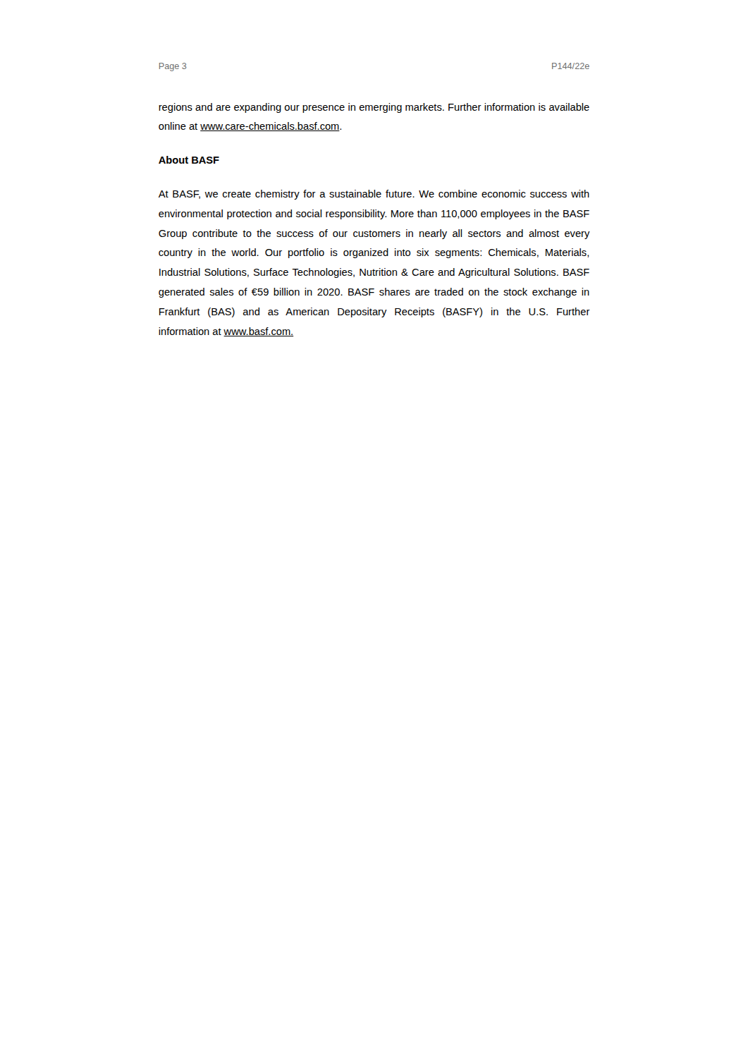Page 3 P144/22e
regions and are expanding our presence in emerging markets. Further information is available online at www.care-chemicals.basf.com.
About BASF
At BASF, we create chemistry for a sustainable future. We combine economic success with environmental protection and social responsibility. More than 110,000 employees in the BASF Group contribute to the success of our customers in nearly all sectors and almost every country in the world. Our portfolio is organized into six segments: Chemicals, Materials, Industrial Solutions, Surface Technologies, Nutrition & Care and Agricultural Solutions. BASF generated sales of €59 billion in 2020. BASF shares are traded on the stock exchange in Frankfurt (BAS) and as American Depositary Receipts (BASFY) in the U.S. Further information at www.basf.com.